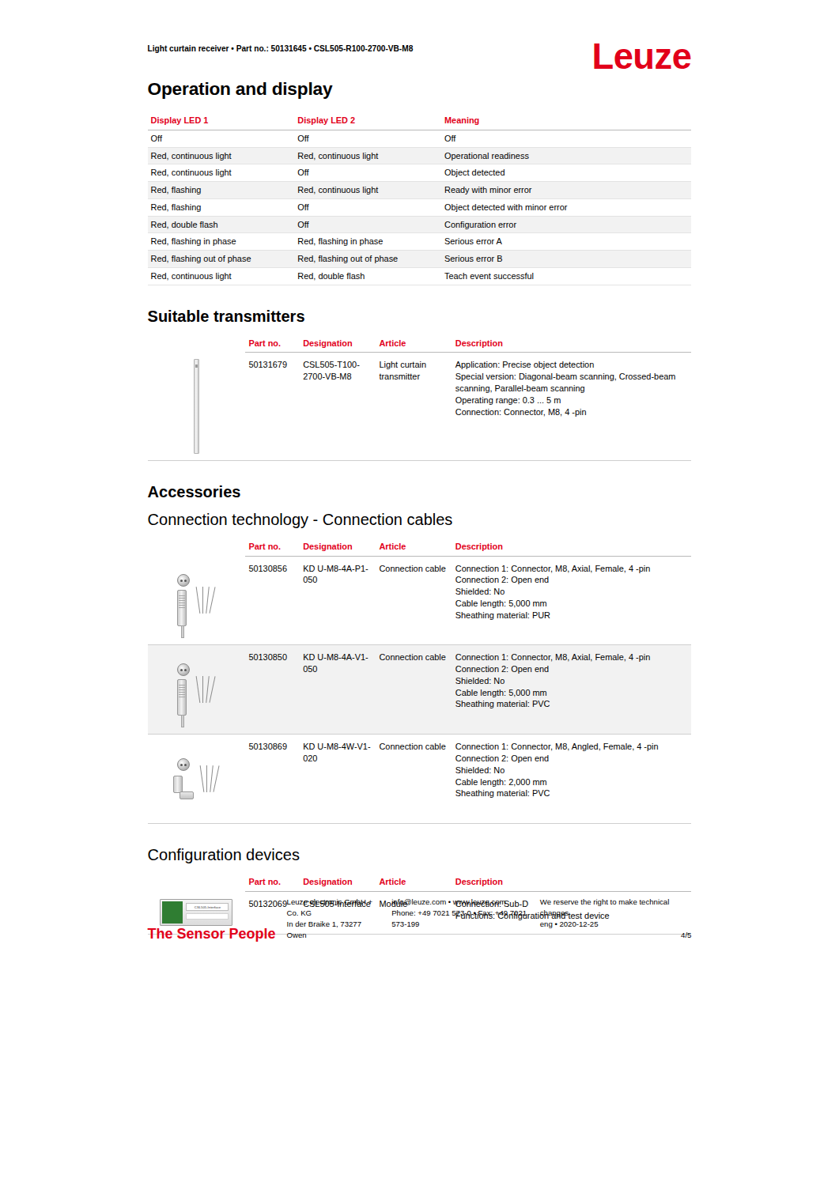Light curtain receiver • Part no.: 50131645 • CSL505-R100-2700-VB-M8
Leuze
Operation and display
| Display LED 1 | Display LED 2 | Meaning |
| --- | --- | --- |
| Off | Off | Off |
| Red, continuous light | Red, continuous light | Operational readiness |
| Red, continuous light | Off | Object detected |
| Red, flashing | Red, continuous light | Ready with minor error |
| Red, flashing | Off | Object detected with minor error |
| Red, double flash | Off | Configuration error |
| Red, flashing in phase | Red, flashing in phase | Serious error A |
| Red, flashing out of phase | Red, flashing out of phase | Serious error B |
| Red, continuous light | Red, double flash | Teach event successful |
Suitable transmitters
| | Part no. | Designation | Article | Description |
| --- | --- | --- | --- | --- |
| | 50131679 | CSL505-T100-2700-VB-M8 | Light curtain transmitter | Application: Precise object detection Special version: Diagonal-beam scanning, Crossed-beam scanning, Parallel-beam scanning Operating range: 0.3 ... 5 m Connection: Connector, M8, 4 -pin |
Accessories
Connection technology - Connection cables
| | Part no. | Designation | Article | Description |
| --- | --- | --- | --- | --- |
| | 50130856 | KD U-M8-4A-P1-050 | Connection cable | Connection 1: Connector, M8, Axial, Female, 4 -pin Connection 2: Open end Shielded: No Cable length: 5,000 mm Sheathing material: PUR |
| | 50130850 | KD U-M8-4A-V1-050 | Connection cable | Connection 1: Connector, M8, Axial, Female, 4 -pin Connection 2: Open end Shielded: No Cable length: 5,000 mm Sheathing material: PVC |
| | 50130869 | KD U-M8-4W-V1-020 | Connection cable | Connection 1: Connector, M8, Angled, Female, 4 -pin Connection 2: Open end Shielded: No Cable length: 2,000 mm Sheathing material: PVC |
Configuration devices
| | Part no. | Designation | Article | Description |
| --- | --- | --- | --- | --- |
| CSL505-Interface | 50132069 | CSL505-Interface | Module | Connection: Sub-D Functions: Configuration and test device |
The Sensor People
Leuze electronic GmbH + Co. KG
In der Braike 1, 73277 Owen
info@leuze.com • www.leuze.com
Phone: +49 7021 573-0 • Fax: +49 7021 573-199
We reserve the right to make technical changes
eng • 2020-12-25
4/5